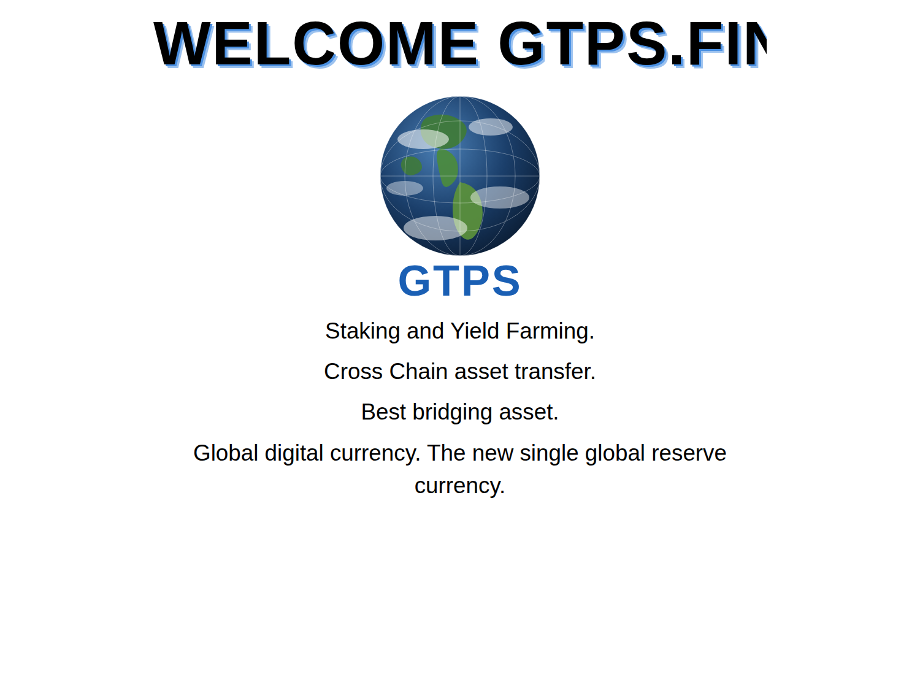Welcome GTPS.Finance
GTPS
Staking and Yield Farming.
Cross Chain asset transfer.
Best bridging asset.
Global digital currency. The new single global reserve currency.